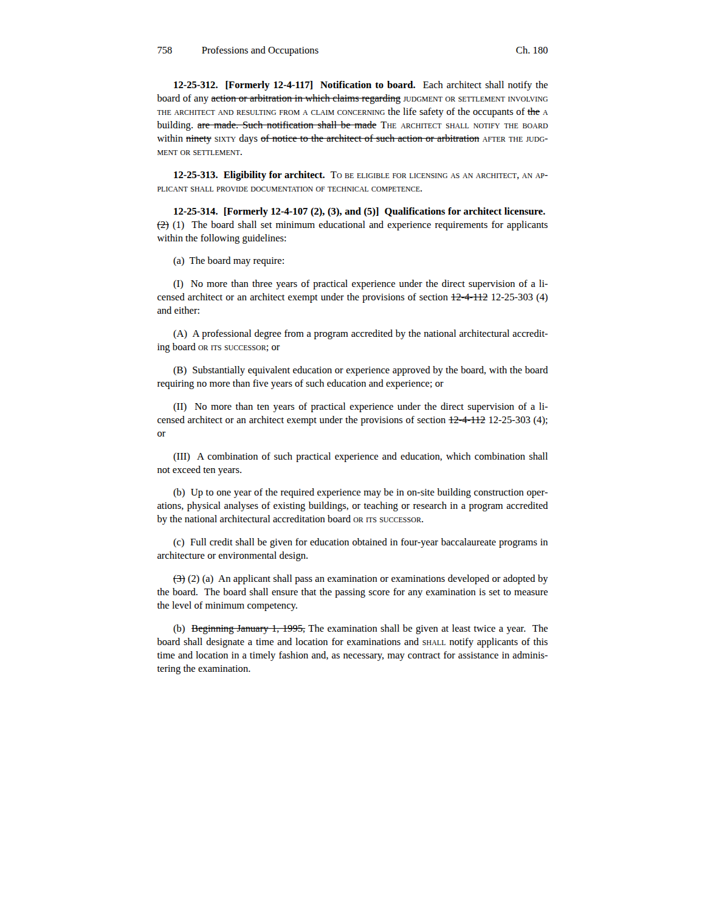758 Professions and Occupations Ch. 180
12-25-312. [Formerly 12-4-117] Notification to board. Each architect shall notify the board of any action or arbitration in which claims regarding judgment or settlement involving the architect and resulting from a claim concerning the life safety of the occupants of the a building. are made. Such notification shall be made The architect shall notify the board within ninety sixty days of notice to the architect of such action or arbitration after the judgment or settlement.
12-25-313. Eligibility for architect. To be eligible for licensing as an architect, an applicant shall provide documentation of technical competence.
12-25-314. [Formerly 12-4-107 (2), (3), and (5)] Qualifications for architect licensure. (2) (1) The board shall set minimum educational and experience requirements for applicants within the following guidelines:
(a) The board may require:
(I) No more than three years of practical experience under the direct supervision of a licensed architect or an architect exempt under the provisions of section 12-4-112 12-25-303 (4) and either:
(A) A professional degree from a program accredited by the national architectural accrediting board or its successor; or
(B) Substantially equivalent education or experience approved by the board, with the board requiring no more than five years of such education and experience; or
(II) No more than ten years of practical experience under the direct supervision of a licensed architect or an architect exempt under the provisions of section 12-4-112 12-25-303 (4); or
(III) A combination of such practical experience and education, which combination shall not exceed ten years.
(b) Up to one year of the required experience may be in on-site building construction operations, physical analyses of existing buildings, or teaching or research in a program accredited by the national architectural accreditation board or its successor.
(c) Full credit shall be given for education obtained in four-year baccalaureate programs in architecture or environmental design.
(3) (2) (a) An applicant shall pass an examination or examinations developed or adopted by the board. The board shall ensure that the passing score for any examination is set to measure the level of minimum competency.
(b) Beginning January 1, 1995, The examination shall be given at least twice a year. The board shall designate a time and location for examinations and shall notify applicants of this time and location in a timely fashion and, as necessary, may contract for assistance in administering the examination.